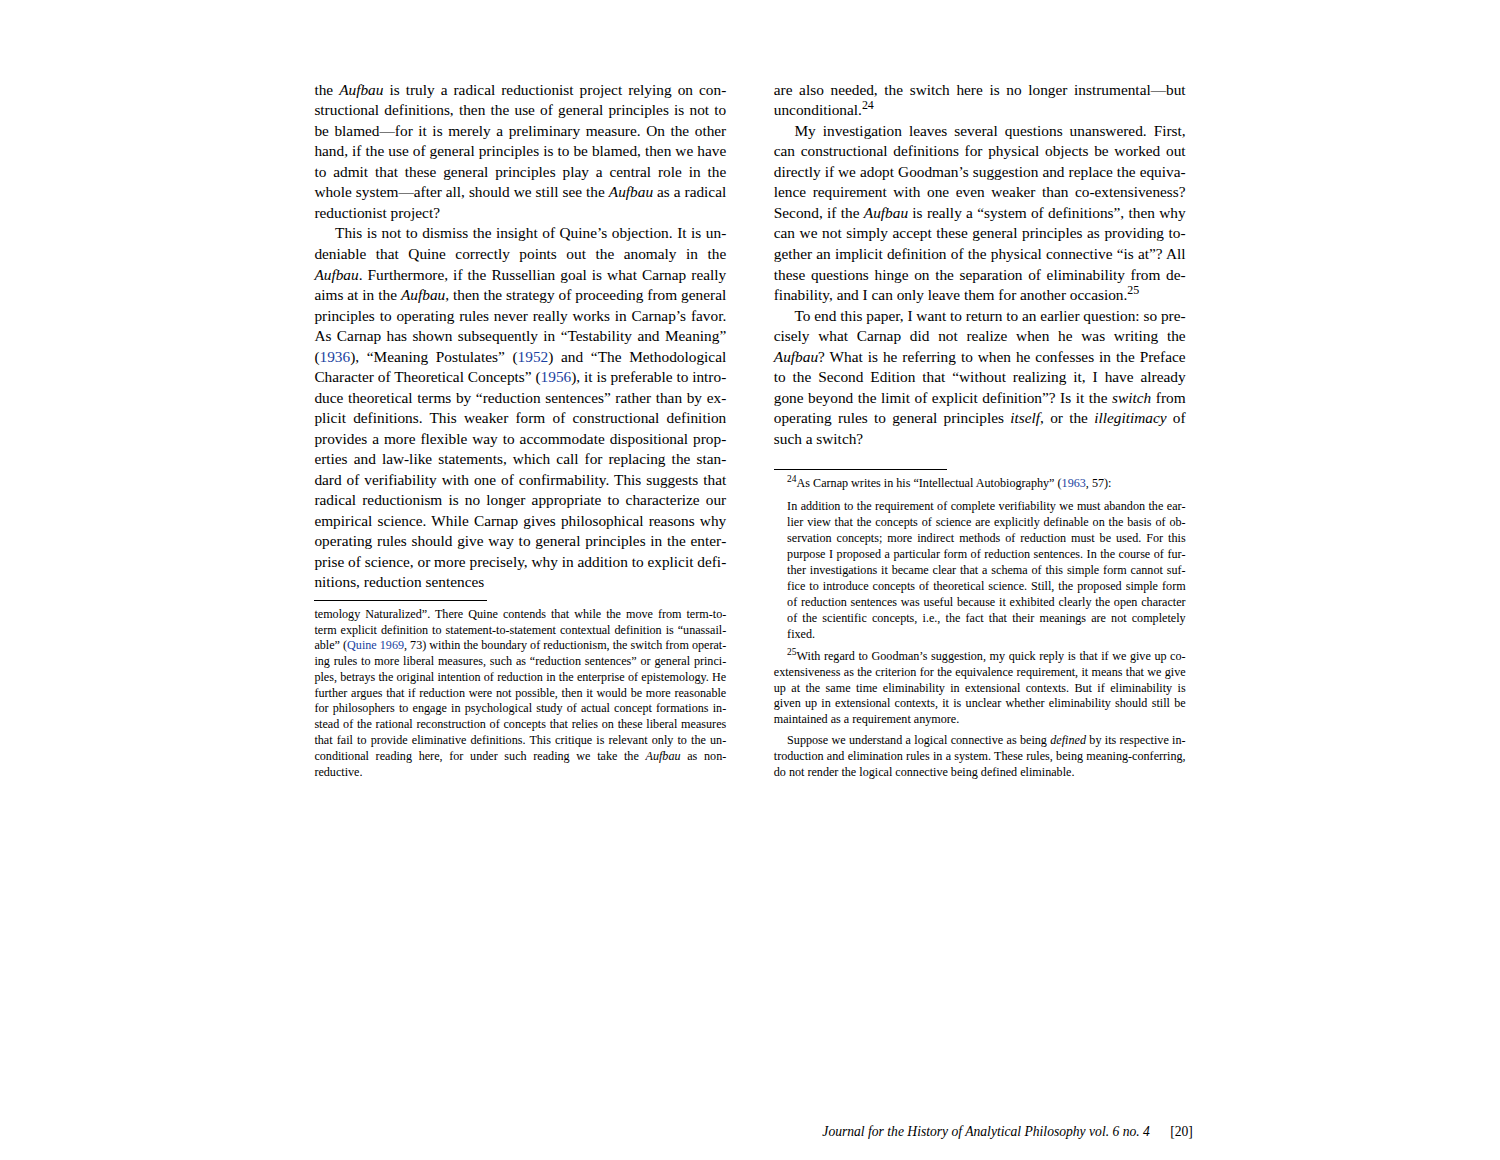the Aufbau is truly a radical reductionist project relying on constructional definitions, then the use of general principles is not to be blamed—for it is merely a preliminary measure. On the other hand, if the use of general principles is to be blamed, then we have to admit that these general principles play a central role in the whole system—after all, should we still see the Aufbau as a radical reductionist project?
This is not to dismiss the insight of Quine’s objection. It is undeniable that Quine correctly points out the anomaly in the Aufbau. Furthermore, if the Russellian goal is what Carnap really aims at in the Aufbau, then the strategy of proceeding from general principles to operating rules never really works in Carnap’s favor. As Carnap has shown subsequently in “Testability and Meaning” (1936), “Meaning Postulates” (1952) and “The Methodological Character of Theoretical Concepts” (1956), it is preferable to introduce theoretical terms by “reduction sentences” rather than by explicit definitions. This weaker form of constructional definition provides a more flexible way to accommodate dispositional properties and law-like statements, which call for replacing the standard of verifiability with one of confirmability. This suggests that radical reductionism is no longer appropriate to characterize our empirical science. While Carnap gives philosophical reasons why operating rules should give way to general principles in the enterprise of science, or more precisely, why in addition to explicit definitions, reduction sentences
temology Naturalized”. There Quine contends that while the move from term-to-term explicit definition to statement-to-statement contextual definition is “unassailable” (Quine 1969, 73) within the boundary of reductionism, the switch from operating rules to more liberal measures, such as “reduction sentences” or general principles, betrays the original intention of reduction in the enterprise of epistemology. He further argues that if reduction were not possible, then it would be more reasonable for philosophers to engage in psychological study of actual concept formations instead of the rational reconstruction of concepts that relies on these liberal measures that fail to provide eliminative definitions. This critique is relevant only to the unconditional reading here, for under such reading we take the Aufbau as non-reductive.
are also needed, the switch here is no longer instrumental—but unconditional.24
My investigation leaves several questions unanswered. First, can constructional definitions for physical objects be worked out directly if we adopt Goodman’s suggestion and replace the equivalence requirement with one even weaker than co-extensiveness? Second, if the Aufbau is really a “system of definitions”, then why can we not simply accept these general principles as providing together an implicit definition of the physical connective “is at”? All these questions hinge on the separation of eliminability from definability, and I can only leave them for another occasion.25
To end this paper, I want to return to an earlier question: so precisely what Carnap did not realize when he was writing the Aufbau? What is he referring to when he confesses in the Preface to the Second Edition that “without realizing it, I have already gone beyond the limit of explicit definition”? Is it the switch from operating rules to general principles itself, or the illegitimacy of such a switch?
24As Carnap writes in his “Intellectual Autobiography” (1963, 57):
In addition to the requirement of complete verifiability we must abandon the earlier view that the concepts of science are explicitly definable on the basis of observation concepts; more indirect methods of reduction must be used. For this purpose I proposed a particular form of reduction sentences. In the course of further investigations it became clear that a schema of this simple form cannot suffice to introduce concepts of theoretical science. Still, the proposed simple form of reduction sentences was useful because it exhibited clearly the open character of the scientific concepts, i.e., the fact that their meanings are not completely fixed.
25With regard to Goodman’s suggestion, my quick reply is that if we give up co-extensiveness as the criterion for the equivalence requirement, it means that we give up at the same time eliminability in extensional contexts. But if eliminability is given up in extensional contexts, it is unclear whether eliminability should still be maintained as a requirement anymore.
Suppose we understand a logical connective as being defined by its respective introduction and elimination rules in a system. These rules, being meaning-conferring, do not render the logical connective being defined eliminable.
Journal for the History of Analytical Philosophy vol. 6 no. 4[20]